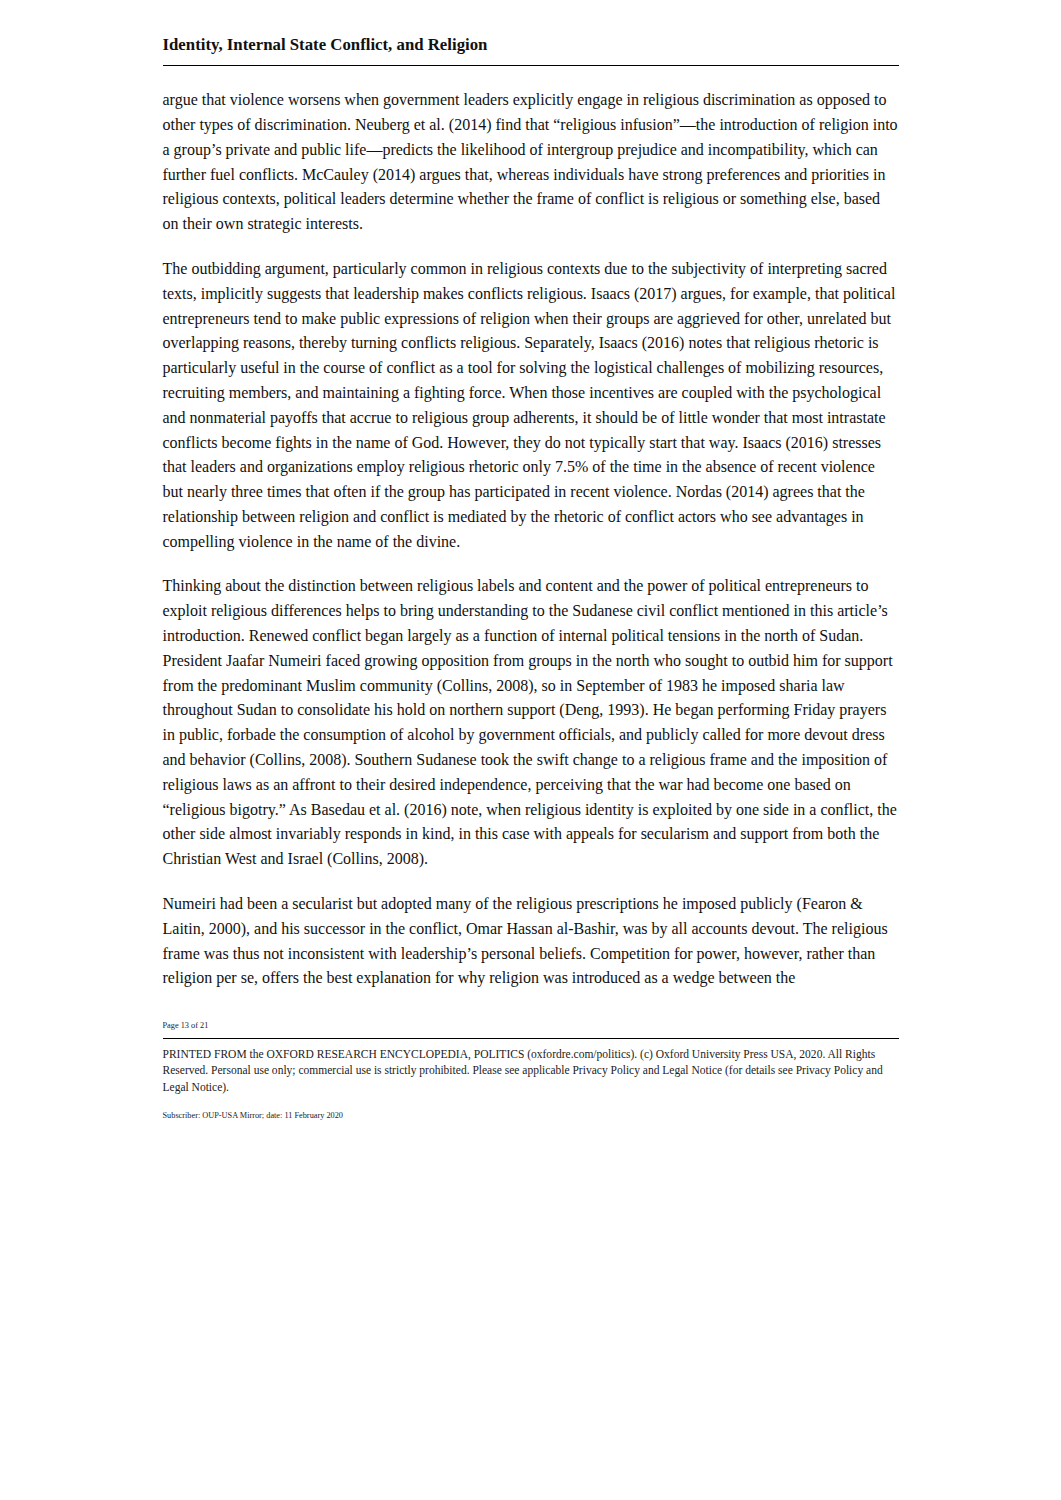Identity, Internal State Conflict, and Religion
argue that violence worsens when government leaders explicitly engage in religious discrimination as opposed to other types of discrimination. Neuberg et al. (2014) find that “religious infusion”—the introduction of religion into a group’s private and public life—predicts the likelihood of intergroup prejudice and incompatibility, which can further fuel conflicts. McCauley (2014) argues that, whereas individuals have strong preferences and priorities in religious contexts, political leaders determine whether the frame of conflict is religious or something else, based on their own strategic interests.
The outbidding argument, particularly common in religious contexts due to the subjectivity of interpreting sacred texts, implicitly suggests that leadership makes conflicts religious. Isaacs (2017) argues, for example, that political entrepreneurs tend to make public expressions of religion when their groups are aggrieved for other, unrelated but overlapping reasons, thereby turning conflicts religious. Separately, Isaacs (2016) notes that religious rhetoric is particularly useful in the course of conflict as a tool for solving the logistical challenges of mobilizing resources, recruiting members, and maintaining a fighting force. When those incentives are coupled with the psychological and nonmaterial payoffs that accrue to religious group adherents, it should be of little wonder that most intrastate conflicts become fights in the name of God. However, they do not typically start that way. Isaacs (2016) stresses that leaders and organizations employ religious rhetoric only 7.5% of the time in the absence of recent violence but nearly three times that often if the group has participated in recent violence. Nordas (2014) agrees that the relationship between religion and conflict is mediated by the rhetoric of conflict actors who see advantages in compelling violence in the name of the divine.
Thinking about the distinction between religious labels and content and the power of political entrepreneurs to exploit religious differences helps to bring understanding to the Sudanese civil conflict mentioned in this article’s introduction. Renewed conflict began largely as a function of internal political tensions in the north of Sudan. President Jaafar Numeiri faced growing opposition from groups in the north who sought to outbid him for support from the predominant Muslim community (Collins, 2008), so in September of 1983 he imposed sharia law throughout Sudan to consolidate his hold on northern support (Deng, 1993). He began performing Friday prayers in public, forbade the consumption of alcohol by government officials, and publicly called for more devout dress and behavior (Collins, 2008). Southern Sudanese took the swift change to a religious frame and the imposition of religious laws as an affront to their desired independence, perceiving that the war had become one based on “religious bigotry.” As Basedau et al. (2016) note, when religious identity is exploited by one side in a conflict, the other side almost invariably responds in kind, in this case with appeals for secularism and support from both the Christian West and Israel (Collins, 2008).
Numeiri had been a secularist but adopted many of the religious prescriptions he imposed publicly (Fearon & Laitin, 2000), and his successor in the conflict, Omar Hassan al-Bashir, was by all accounts devout. The religious frame was thus not inconsistent with leadership’s personal beliefs. Competition for power, however, rather than religion per se, offers the best explanation for why religion was introduced as a wedge between the
Page 13 of 21
PRINTED FROM the OXFORD RESEARCH ENCYCLOPEDIA, POLITICS (oxfordre.com/politics). (c) Oxford University Press USA, 2020. All Rights Reserved. Personal use only; commercial use is strictly prohibited. Please see applicable Privacy Policy and Legal Notice (for details see Privacy Policy and Legal Notice).
Subscriber: OUP-USA Mirror; date: 11 February 2020